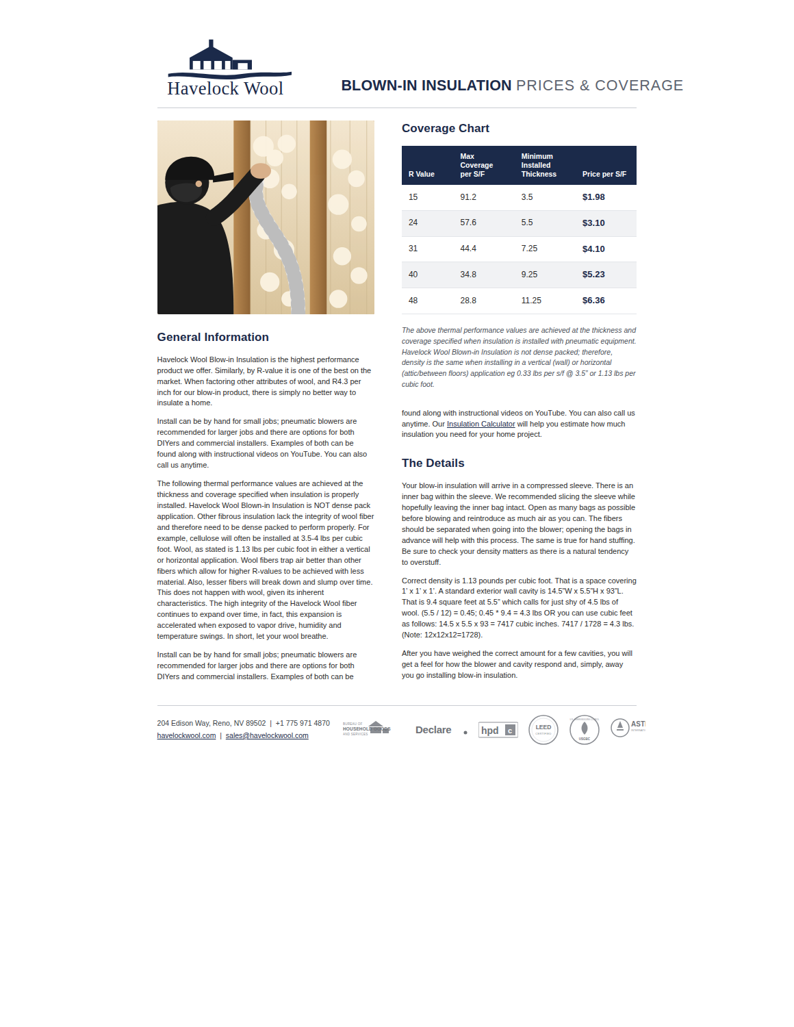Havelock Wool
BLOWN-IN INSULATION PRICES & COVERAGE
General Information
Havelock Wool Blow-in Insulation is the highest performance product we offer. Similarly, by R-value it is one of the best on the market. When factoring other attributes of wool, and R4.3 per inch for our blow-in product, there is simply no better way to insulate a home.
Install can be by hand for small jobs; pneumatic blowers are recommended for larger jobs and there are options for both DIYers and commercial installers. Examples of both can be found along with instructional videos on YouTube. You can also call us anytime.
The following thermal performance values are achieved at the thickness and coverage specified when insulation is properly installed. Havelock Wool Blown-in Insulation is NOT dense pack application. Other fibrous insulation lack the integrity of wool fiber and therefore need to be dense packed to perform properly. For example, cellulose will often be installed at 3.5-4 lbs per cubic foot. Wool, as stated is 1.13 lbs per cubic foot in either a vertical or horizontal application. Wool fibers trap air better than other fibers which allow for higher R-values to be achieved with less material. Also, lesser fibers will break down and slump over time. This does not happen with wool, given its inherent characteristics. The high integrity of the Havelock Wool fiber continues to expand over time, in fact, this expansion is accelerated when exposed to vapor drive, humidity and temperature swings. In short, let your wool breathe.
Install can be by hand for small jobs; pneumatic blowers are recommended for larger jobs and there are options for both DIYers and commercial installers. Examples of both can be
Coverage Chart
| R Value | Max Coverage per S/F | Minimum Installed Thickness | Price per S/F |
| --- | --- | --- | --- |
| 15 | 91.2 | 3.5 | $1.98 |
| 24 | 57.6 | 5.5 | $3.10 |
| 31 | 44.4 | 7.25 | $4.10 |
| 40 | 34.8 | 9.25 | $5.23 |
| 48 | 28.8 | 11.25 | $6.36 |
The above thermal performance values are achieved at the thickness and coverage specified when insulation is installed with pneumatic equipment. Havelock Wool Blown-in Insulation is not dense packed; therefore, density is the same when installing in a vertical (wall) or horizontal (attic/between floors) application eg 0.33 lbs per s/f @ 3.5” or 1.13 lbs per cubic foot.
found along with instructional videos on YouTube. You can also call us anytime. Our Insulation Calculator will help you estimate how much insulation you need for your home project.
The Details
Your blow-in insulation will arrive in a compressed sleeve. There is an inner bag within the sleeve. We recommended slicing the sleeve while hopefully leaving the inner bag intact. Open as many bags as possible before blowing and reintroduce as much air as you can. The fibers should be separated when going into the blower; opening the bags in advance will help with this process. The same is true for hand stuffing. Be sure to check your density matters as there is a natural tendency to overstuff.
Correct density is 1.13 pounds per cubic foot. That is a space covering 1’ x 1’ x 1’. A standard exterior wall cavity is 14.5”W x 5.5”H x 93”L. That is 9.4 square feet at 5.5” which calls for just shy of 4.5 lbs of wool. (5.5 / 12) = 0.45; 0.45 * 9.4 = 4.3 lbs OR you can use cubic feet as follows: 14.5 x 5.5 x 93 = 7417 cubic inches. 7417 / 1728 = 4.3 lbs. (Note: 12x12x12=1728).
After you have weighed the correct amount for a few cavities, you will get a feel for how the blower and cavity respond and, simply, away you go installing blow-in insulation.
204 Edison Way, Reno, NV 89502 | +1 775 971 4870
havelockwool.com | sales@havelockwool.com
BUREAU OF HOUSEHOLD GOODS AND SERVICES Declare hpd c LEED CERTIFIED USGBC U.S. GREEN BUILDING COUNCIL ASTM INTERNATIONAL